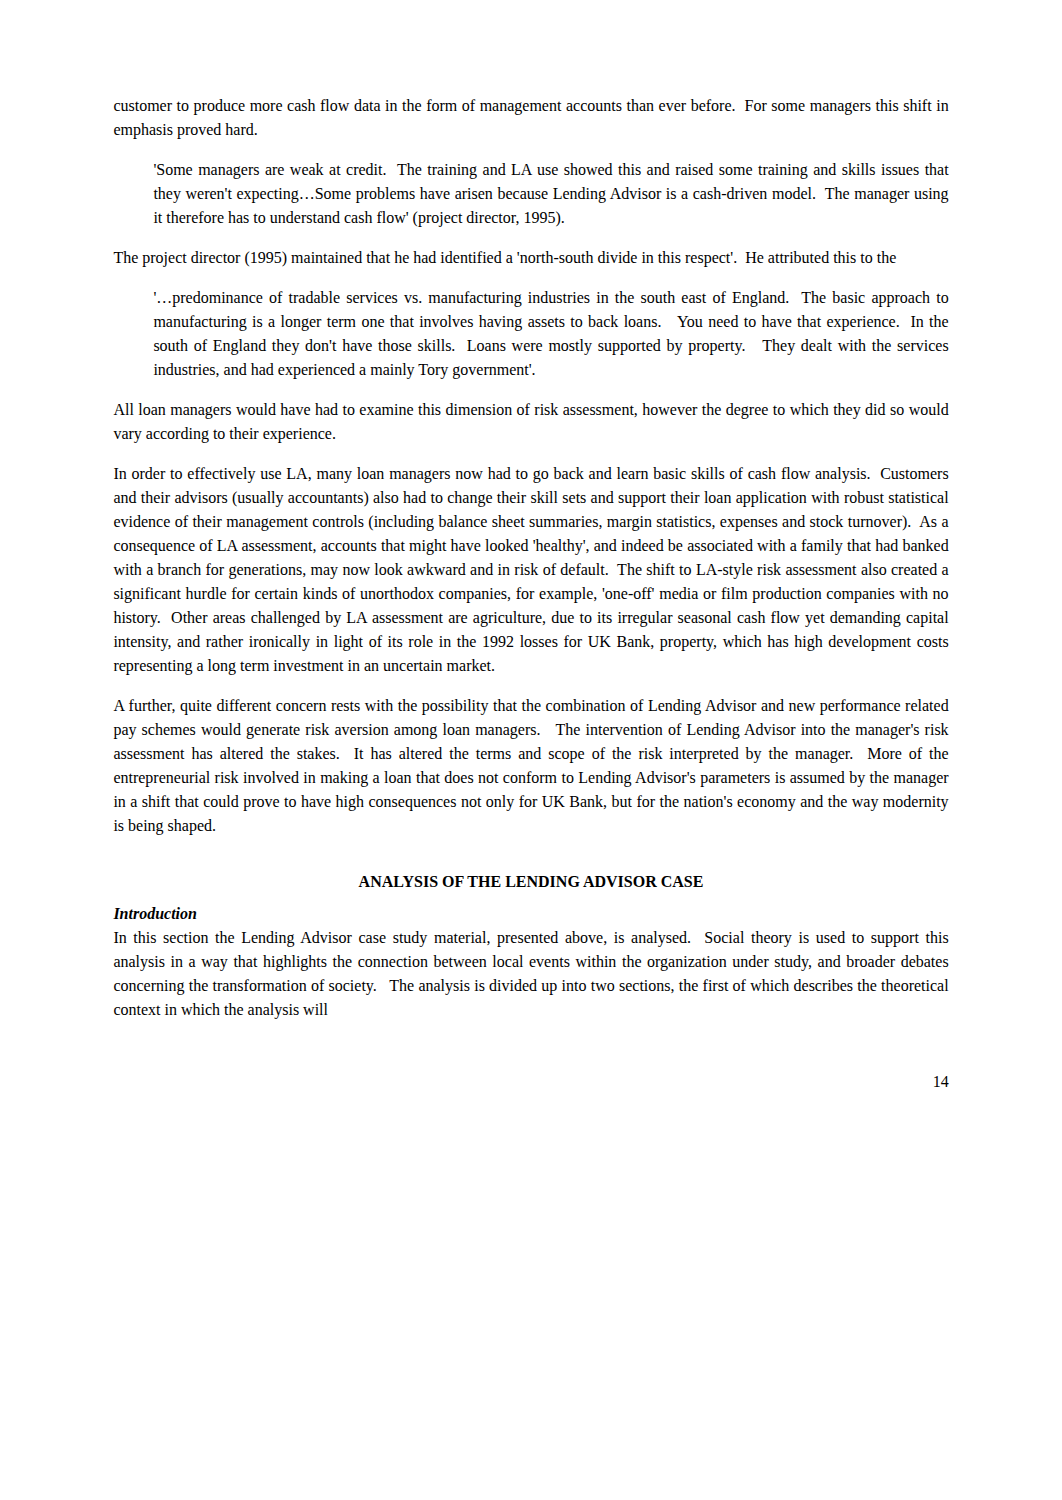customer to produce more cash flow data in the form of management accounts than ever before. For some managers this shift in emphasis proved hard.
'Some managers are weak at credit. The training and LA use showed this and raised some training and skills issues that they weren't expecting…Some problems have arisen because Lending Advisor is a cash-driven model. The manager using it therefore has to understand cash flow' (project director, 1995).
The project director (1995) maintained that he had identified a 'north-south divide in this respect'. He attributed this to the
'…predominance of tradable services vs. manufacturing industries in the south east of England. The basic approach to manufacturing is a longer term one that involves having assets to back loans. You need to have that experience. In the south of England they don't have those skills. Loans were mostly supported by property. They dealt with the services industries, and had experienced a mainly Tory government'.
All loan managers would have had to examine this dimension of risk assessment, however the degree to which they did so would vary according to their experience.
In order to effectively use LA, many loan managers now had to go back and learn basic skills of cash flow analysis. Customers and their advisors (usually accountants) also had to change their skill sets and support their loan application with robust statistical evidence of their management controls (including balance sheet summaries, margin statistics, expenses and stock turnover). As a consequence of LA assessment, accounts that might have looked 'healthy', and indeed be associated with a family that had banked with a branch for generations, may now look awkward and in risk of default. The shift to LA-style risk assessment also created a significant hurdle for certain kinds of unorthodox companies, for example, 'one-off' media or film production companies with no history. Other areas challenged by LA assessment are agriculture, due to its irregular seasonal cash flow yet demanding capital intensity, and rather ironically in light of its role in the 1992 losses for UK Bank, property, which has high development costs representing a long term investment in an uncertain market.
A further, quite different concern rests with the possibility that the combination of Lending Advisor and new performance related pay schemes would generate risk aversion among loan managers. The intervention of Lending Advisor into the manager's risk assessment has altered the stakes. It has altered the terms and scope of the risk interpreted by the manager. More of the entrepreneurial risk involved in making a loan that does not conform to Lending Advisor's parameters is assumed by the manager in a shift that could prove to have high consequences not only for UK Bank, but for the nation's economy and the way modernity is being shaped.
Analysis of the Lending Advisor Case
Introduction
In this section the Lending Advisor case study material, presented above, is analysed. Social theory is used to support this analysis in a way that highlights the connection between local events within the organization under study, and broader debates concerning the transformation of society. The analysis is divided up into two sections, the first of which describes the theoretical context in which the analysis will
14